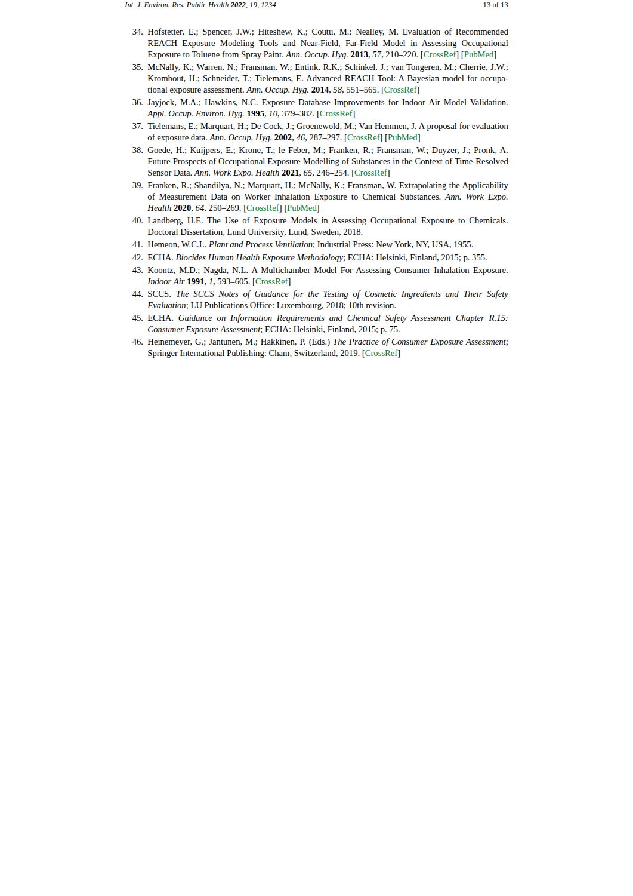Int. J. Environ. Res. Public Health 2022, 19, 1234 13 of 13
Hofstetter, E.; Spencer, J.W.; Hiteshew, K.; Coutu, M.; Nealley, M. Evaluation of Recommended REACH Exposure Modeling Tools and Near-Field, Far-Field Model in Assessing Occupational Exposure to Toluene from Spray Paint. Ann. Occup. Hyg. 2013, 57, 210–220. [CrossRef] [PubMed]
McNally, K.; Warren, N.; Fransman, W.; Entink, R.K.; Schinkel, J.; van Tongeren, M.; Cherrie, J.W.; Kromhout, H.; Schneider, T.; Tielemans, E. Advanced REACH Tool: A Bayesian model for occupational exposure assessment. Ann. Occup. Hyg. 2014, 58, 551–565. [CrossRef]
Jayjock, M.A.; Hawkins, N.C. Exposure Database Improvements for Indoor Air Model Validation. Appl. Occup. Environ. Hyg. 1995, 10, 379–382. [CrossRef]
Tielemans, E.; Marquart, H.; De Cock, J.; Groenewold, M.; Van Hemmen, J. A proposal for evaluation of exposure data. Ann. Occup. Hyg. 2002, 46, 287–297. [CrossRef] [PubMed]
Goede, H.; Kuijpers, E.; Krone, T.; le Feber, M.; Franken, R.; Fransman, W.; Duyzer, J.; Pronk, A. Future Prospects of Occupational Exposure Modelling of Substances in the Context of Time-Resolved Sensor Data. Ann. Work Expo. Health 2021, 65, 246–254. [CrossRef]
Franken, R.; Shandilya, N.; Marquart, H.; McNally, K.; Fransman, W. Extrapolating the Applicability of Measurement Data on Worker Inhalation Exposure to Chemical Substances. Ann. Work Expo. Health 2020, 64, 250–269. [CrossRef] [PubMed]
Landberg, H.E. The Use of Exposure Models in Assessing Occupational Exposure to Chemicals. Doctoral Dissertation, Lund University, Lund, Sweden, 2018.
Hemeon, W.C.L. Plant and Process Ventilation; Industrial Press: New York, NY, USA, 1955.
ECHA. Biocides Human Health Exposure Methodology; ECHA: Helsinki, Finland, 2015; p. 355.
Koontz, M.D.; Nagda, N.L. A Multichamber Model For Assessing Consumer Inhalation Exposure. Indoor Air 1991, 1, 593–605. [CrossRef]
SCCS. The SCCS Notes of Guidance for the Testing of Cosmetic Ingredients and Their Safety Evaluation; LU Publications Office: Luxembourg, 2018; 10th revision.
ECHA. Guidance on Information Requirements and Chemical Safety Assessment Chapter R.15: Consumer Exposure Assessment; ECHA: Helsinki, Finland, 2015; p. 75.
Heinemeyer, G.; Jantunen, M.; Hakkinen, P. (Eds.) The Practice of Consumer Exposure Assessment; Springer International Publishing: Cham, Switzerland, 2019. [CrossRef]